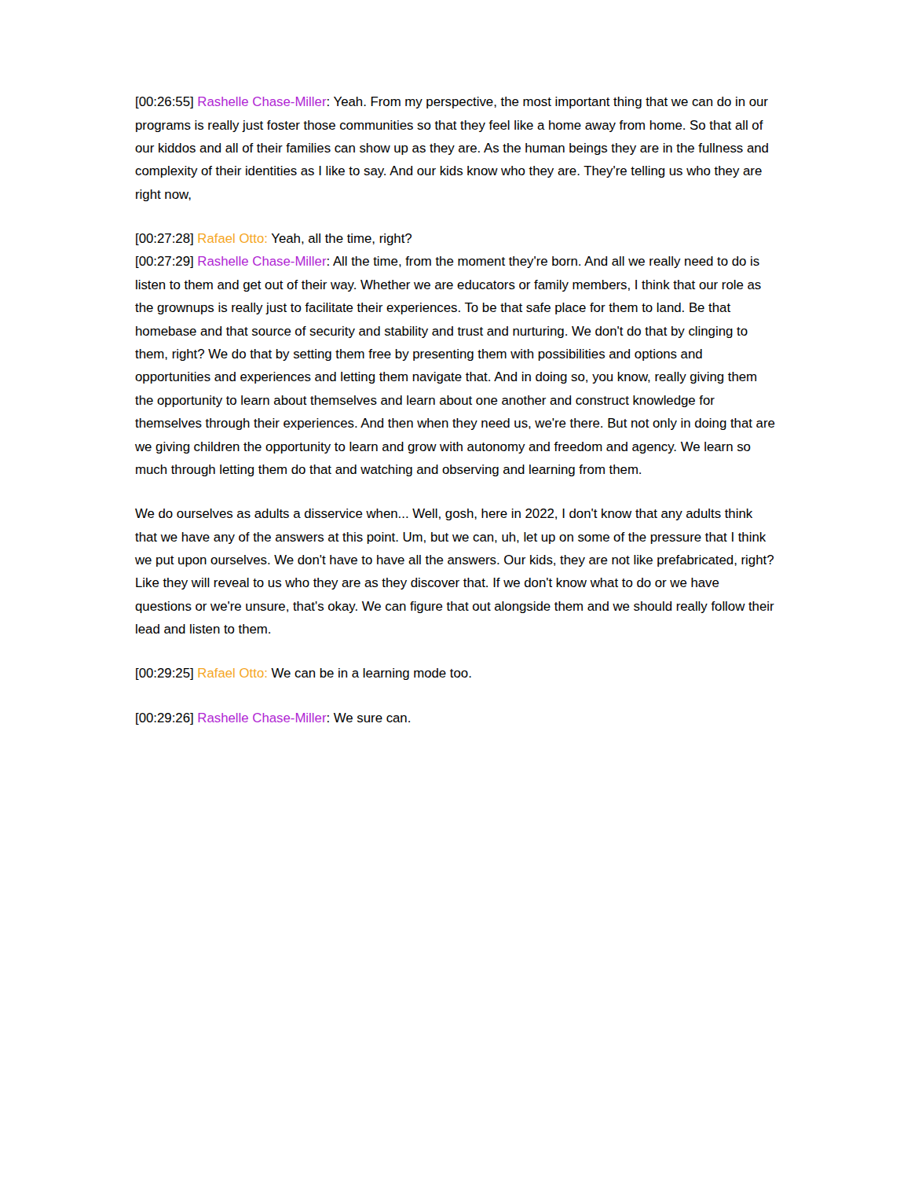[00:26:55] Rashelle Chase-Miller: Yeah. From my perspective, the most important thing that we can do in our programs is really just foster those communities so that they feel like a home away from home. So that all of our kiddos and all of their families can show up as they are. As the human beings they are in the fullness and complexity of their identities as I like to say. And our kids know who they are. They're telling us who they are right now,
[00:27:28] Rafael Otto: Yeah, all the time, right?
[00:27:29] Rashelle Chase-Miller: All the time, from the moment they're born. And all we really need to do is listen to them and get out of their way. Whether we are educators or family members, I think that our role as the grownups is really just to facilitate their experiences. To be that safe place for them to land. Be that homebase and that source of security and stability and trust and nurturing. We don't do that by clinging to them, right? We do that by setting them free by presenting them with possibilities and options and opportunities and experiences and letting them navigate that. And in doing so, you know, really giving them the opportunity to learn about themselves and learn about one another and construct knowledge for themselves through their experiences. And then when they need us, we're there. But not only in doing that are we giving children the opportunity to learn and grow with autonomy and freedom and agency. We learn so
much through letting them do that and watching and observing and learning from them.
We do ourselves as adults a disservice when... Well, gosh, here in 2022, I don't know that any adults think that we have any of the answers at this point. Um, but we can, uh, let up on some of the pressure that I think we put upon ourselves. We don't have to have all the answers. Our kids, they are not like prefabricated, right? Like they will reveal to us who they are as they discover that. If we don't know what to do or we have questions or we're unsure, that's okay. We can figure that out alongside them and we should really follow their lead and listen to them.
[00:29:25] Rafael Otto: We can be in a learning mode too.
[00:29:26] Rashelle Chase-Miller: We sure can.